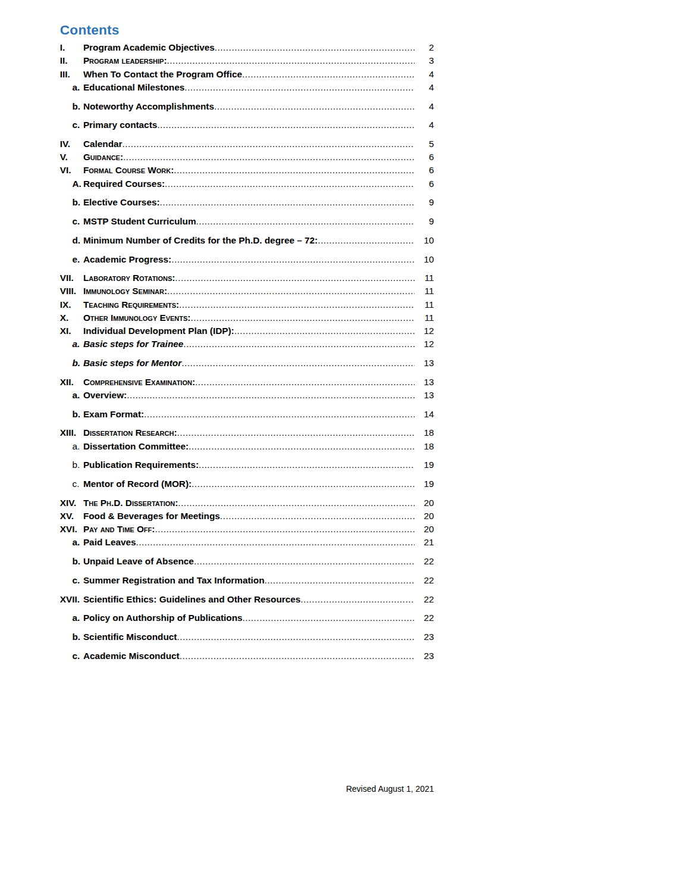Contents
| I. | Program Academic Objectives | 2 |
| II. | Program leadership: | 3 |
| III. | When To Contact the Program Office | 4 |
| a. | Educational Milestones | 4 |
| b. | Noteworthy Accomplishments | 4 |
| c. | Primary contacts | 4 |
| IV. | Calendar | 5 |
| V. | Guidance: | 6 |
| VI. | Formal Course Work: | 6 |
| A. | Required Courses: | 6 |
| b. | Elective Courses: | 9 |
| c. | MSTP Student Curriculum | 9 |
| d. | Minimum Number of Credits for the Ph.D. degree – 72: | 10 |
| e. | Academic Progress: | 10 |
| VII. | Laboratory Rotations: | 11 |
| VIII. | Immunology Seminar: | 11 |
| IX. | Teaching Requirements: | 11 |
| X. | Other Immunology Events: | 11 |
| XI. | Individual Development Plan (IDP): | 12 |
| a. | Basic steps for Trainee | 12 |
| b. | Basic steps for Mentor | 13 |
| XII. | Comprehensive Examination: | 13 |
| a. | Overview: | 13 |
| b. | Exam Format: | 14 |
| XIII. | Dissertation Research: | 18 |
| a. | Dissertation Committee: | 18 |
| b. | Publication Requirements: | 19 |
| c. | Mentor of Record (MOR): | 19 |
| XIV. | The Ph.D. Dissertation: | 20 |
| XV. | Food & Beverages for Meetings | 20 |
| XVI. | Pay and Time Off: | 20 |
| a. | Paid Leaves | 21 |
| b. | Unpaid Leave of Absence | 22 |
| c. | Summer Registration and Tax Information | 22 |
| XVII. | Scientific Ethics: Guidelines and Other Resources | 22 |
| a. | Policy on Authorship of Publications | 22 |
| b. | Scientific Misconduct | 23 |
| c. | Academic Misconduct | 23 |
Revised August 1, 2021